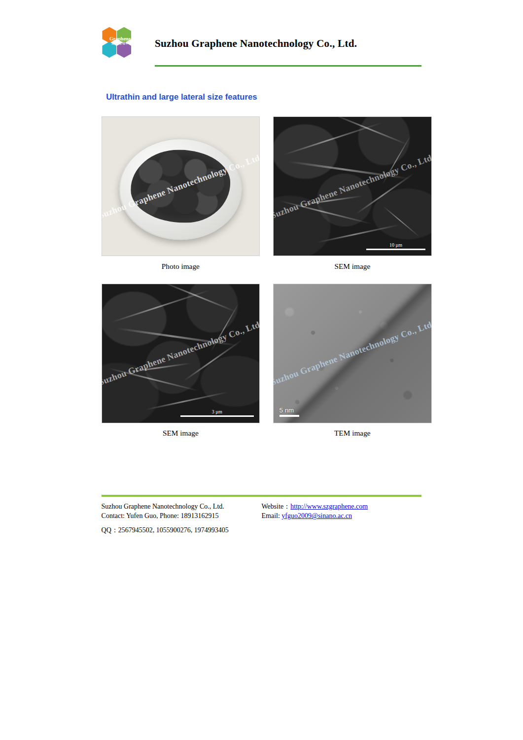Graphene苏州格瑞丰
Suzhou Graphene Nanotechnology Co., Ltd.
Ultrathin and large lateral size features
Suzhou Graphene Nanotechnology Co., Ltd.
Photo image
Suzhou Graphene Nanotechnology Co., Ltd.
10 µm
SEM image
Suzhou Graphene Nanotechnology Co., Ltd.
3 µm
SEM image
Suzhou Graphene Nanotechnology Co., Ltd.
5 nm
TEM image
Suzhou Graphene Nanotechnology Co., Ltd.
Contact: Yufen Guo, Phone: 18913162915
Website：http://www.szgraphene.com
Email: yfguo2009@sinano.ac.cn
QQ：2567945502, 1055900276, 1974993405